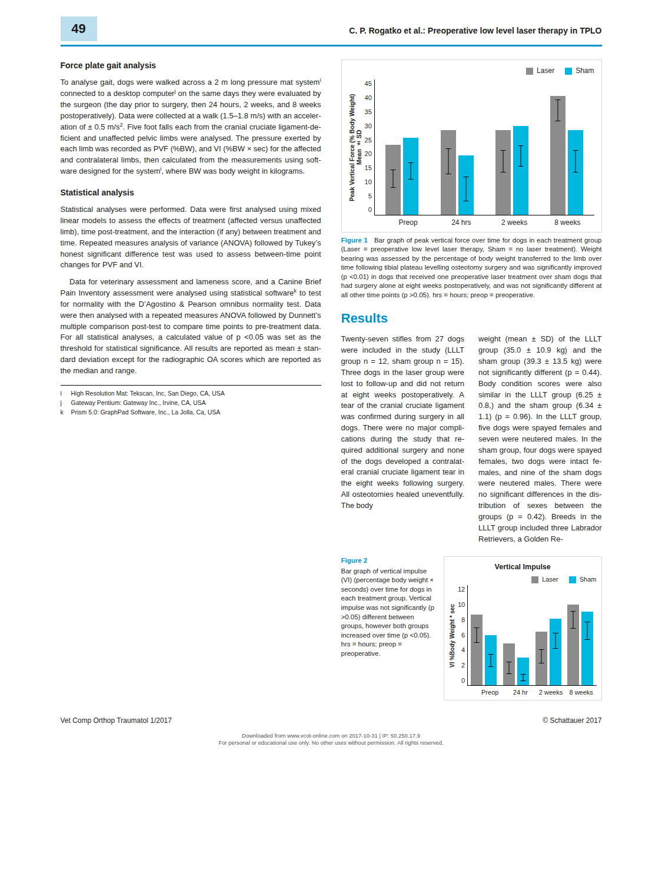49
C. P. Rogatko et al.: Preoperative low level laser therapy in TPLO
Force plate gait analysis
To analyse gait, dogs were walked across a 2 m long pressure mat systemi connected to a desktop computerj on the same days they were evaluated by the surgeon (the day prior to surgery, then 24 hours, 2 weeks, and 8 weeks postoperatively). Data were collected at a walk (1.5–1.8 m/s) with an acceleration of ± 0.5 m/s2. Five foot falls each from the cranial cruciate ligament-deficient and unaffected pelvic limbs were analysed. The pressure exerted by each limb was recorded as PVF (%BW), and VI (%BW × sec) for the affected and contralateral limbs, then calculated from the measurements using software designed for the systemi, where BW was body weight in kilograms.
Statistical analysis
Statistical analyses were performed. Data were first analysed using mixed linear models to assess the effects of treatment (affected versus unaffected limb), time post-treatment, and the interaction (if any) between treatment and time. Repeated measures analysis of variance (ANOVA) followed by Tukey’s honest significant difference test was used to assess between-time point changes for PVF and VI.
Data for veterinary assessment and lameness score, and a Canine Brief Pain Inventory assessment were analysed using statistical softwarek to test for normality with the D’Agostino & Pearson omnibus normality test. Data were then analysed with a repeated measures ANOVA followed by Dunnett’s multiple comparison post-test to compare time points to pre-treatment data. For all statistical analyses, a calculated value of p <0.05 was set as the threshold for statistical significance. All results are reported as mean ± standard deviation except for the radiographic OA scores which are reported as the median and range.
iHigh Resolution Mat: Tekscan, Inc, San Diego, CA, USA
jGateway Pentium: Gateway Inc., Irvine, CA, USA
kPrism 5.0: GraphPad Software, Inc., La Jolla, Ca, USA
Laser
Sham
Peak Vertical Force (% Body Weight)
Mean ± SD
454035302520151050
Preop 24 hrs 2 weeks 8 weeks
Figure 1 Bar graph of peak vertical force over time for dogs in each treatment group (Laser = preoperative low level laser therapy, Sham = no laser treatment). Weight bearing was assessed by the percentage of body weight transferred to the limb over time following tibial plateau levelling osteotomy surgery and was significantly improved (p <0.01) in dogs that received one preoperative laser treatment over sham dogs that had surgery alone at eight weeks postoperatively, and was not significantly different at all other time points (p >0.05). hrs = hours; preop = preoperative.
Results
Twenty-seven stifles from 27 dogs were included in the study (LLLT group n = 12, sham group n = 15). Three dogs in the laser group were lost to follow-up and did not return at eight weeks postoperatively. A tear of the cranial cruciate ligament was confirmed during surgery in all dogs. There were no major complications during the study that required additional surgery and none of the dogs developed a contralateral cranial cruciate ligament tear in the eight weeks following surgery. All osteotomies healed uneventfully. The body
weight (mean ± SD) of the LLLT group (35.0 ± 10.9 kg) and the sham group (39.3 ± 13.5 kg) were not significantly different (p = 0.44). Body condition scores were also similar in the LLLT group (6.25 ± 0.8,) and the sham group (6.34 ± 1.1) (p = 0.96). In the LLLT group, five dogs were spayed females and seven were neutered males. In the sham group, four dogs were spayed females, two dogs were intact females, and nine of the sham dogs were neutered males. There were no significant differences in the distribution of sexes between the groups (p = 0.42). Breeds in the LLLT group included three Labrador Retrievers, a Golden Re-
Figure 2 Bar graph of vertical impulse (VI) (percentage body weight × seconds) over time for dogs in each treatment group. Vertical impulse was not significantly (p >0.05) different between groups, however both groups increased over time (p <0.05). hrs = hours; preop = preoperative.
Vertical Impulse
Laser
Sham
VI %Body Weight * sec
121086420
Preop 24 hr 2 weeks 8 weeks
Vet Comp Orthop Traumatol 1/2017
© Schattauer 2017
Downloaded from www.vcot-online.com on 2017-10-31 | IP: 50.250.17.9
For personal or educational use only. No other uses without permission. All rights reserved.